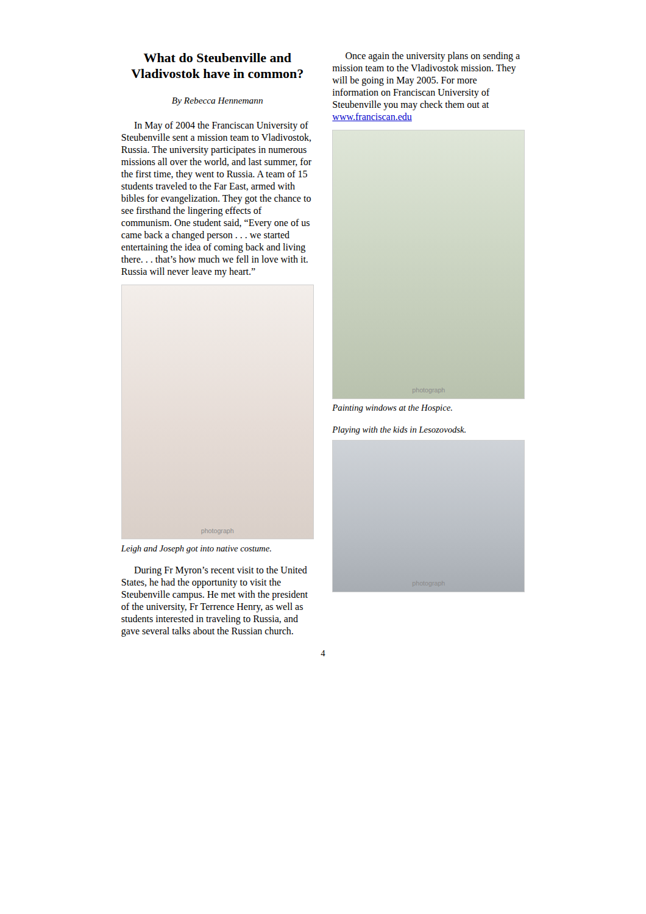What do Steubenville and
Vladivostok have in common?
By Rebecca Hennemann
In May of 2004 the Franciscan University of Steubenville sent a mission team to Vladivostok, Russia. The university participates in numerous missions all over the world, and last summer, for the first time, they went to Russia. A team of 15 students traveled to the Far East, armed with bibles for evangelization. They got the chance to see firsthand the lingering effects of communism. One student said, “Every one of us came back a changed person . . . we started entertaining the idea of coming back and living there. . . that’s how much we fell in love with it. Russia will never leave my heart.”
photograph
Leigh and Joseph got into native costume.
During Fr Myron’s recent visit to the United States, he had the opportunity to visit the Steubenville campus. He met with the president of the university, Fr Terrence Henry, as well as students interested in traveling to Russia, and gave several talks about the Russian church.
Once again the university plans on sending a mission team to the Vladivostok mission. They will be going in May 2005. For more information on Franciscan University of Steubenville you may check them out at www.franciscan.edu
photograph
Painting windows at the Hospice.
Playing with the kids in Lesozovodsk.
photograph
4